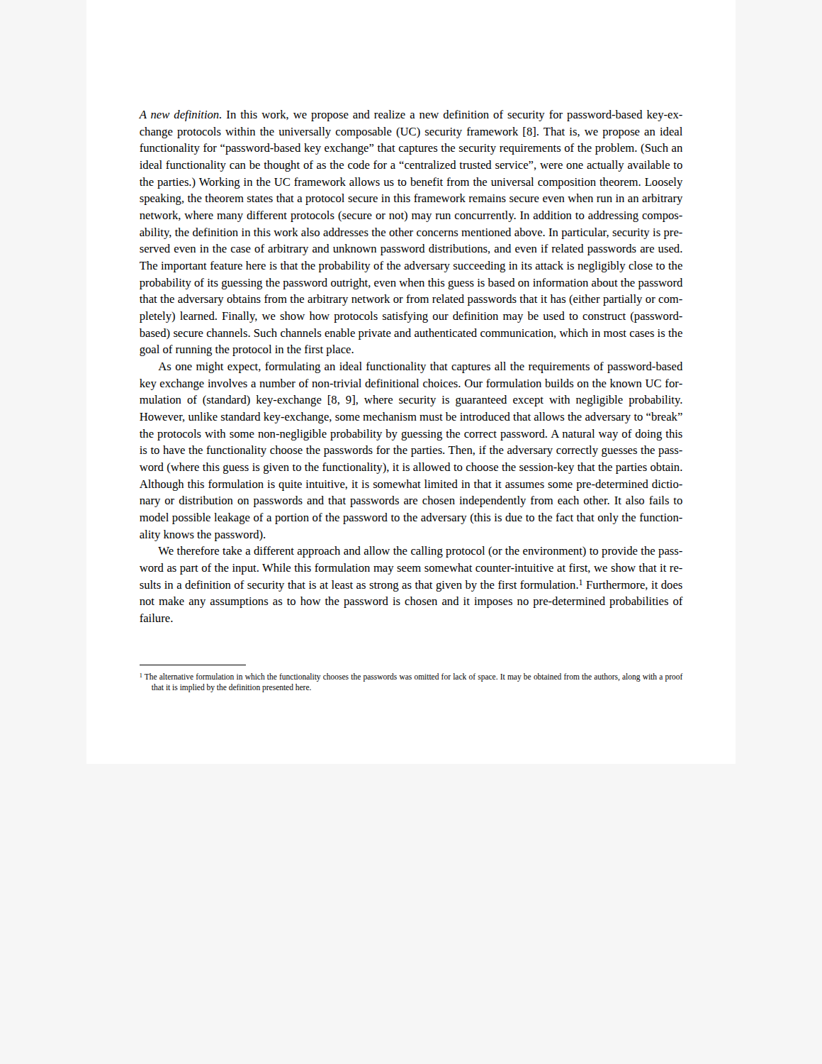A new definition. In this work, we propose and realize a new definition of security for password-based key-exchange protocols within the universally composable (UC) security framework [8]. That is, we propose an ideal functionality for “password-based key exchange” that captures the security requirements of the problem. (Such an ideal functionality can be thought of as the code for a “centralized trusted service”, were one actually available to the parties.) Working in the UC framework allows us to benefit from the universal composition theorem. Loosely speaking, the theorem states that a protocol secure in this framework remains secure even when run in an arbitrary network, where many different protocols (secure or not) may run concurrently. In addition to addressing composability, the definition in this work also addresses the other concerns mentioned above. In particular, security is preserved even in the case of arbitrary and unknown password distributions, and even if related passwords are used. The important feature here is that the probability of the adversary succeeding in its attack is negligibly close to the probability of its guessing the password outright, even when this guess is based on information about the password that the adversary obtains from the arbitrary network or from related passwords that it has (either partially or completely) learned. Finally, we show how protocols satisfying our definition may be used to construct (password-based) secure channels. Such channels enable private and authenticated communication, which in most cases is the goal of running the protocol in the first place.
As one might expect, formulating an ideal functionality that captures all the requirements of password-based key exchange involves a number of non-trivial definitional choices. Our formulation builds on the known UC formulation of (standard) key-exchange [8, 9], where security is guaranteed except with negligible probability. However, unlike standard key-exchange, some mechanism must be introduced that allows the adversary to “break” the protocols with some non-negligible probability by guessing the correct password. A natural way of doing this is to have the functionality choose the passwords for the parties. Then, if the adversary correctly guesses the password (where this guess is given to the functionality), it is allowed to choose the session-key that the parties obtain. Although this formulation is quite intuitive, it is somewhat limited in that it assumes some pre-determined dictionary or distribution on passwords and that passwords are chosen independently from each other. It also fails to model possible leakage of a portion of the password to the adversary (this is due to the fact that only the functionality knows the password).
We therefore take a different approach and allow the calling protocol (or the environment) to provide the password as part of the input. While this formulation may seem somewhat counter-intuitive at first, we show that it results in a definition of security that is at least as strong as that given by the first formulation.1 Furthermore, it does not make any assumptions as to how the password is chosen and it imposes no pre-determined probabilities of failure.
1The alternative formulation in which the functionality chooses the passwords was omitted for lack of space. It may be obtained from the authors, along with a proof that it is implied by the definition presented here.